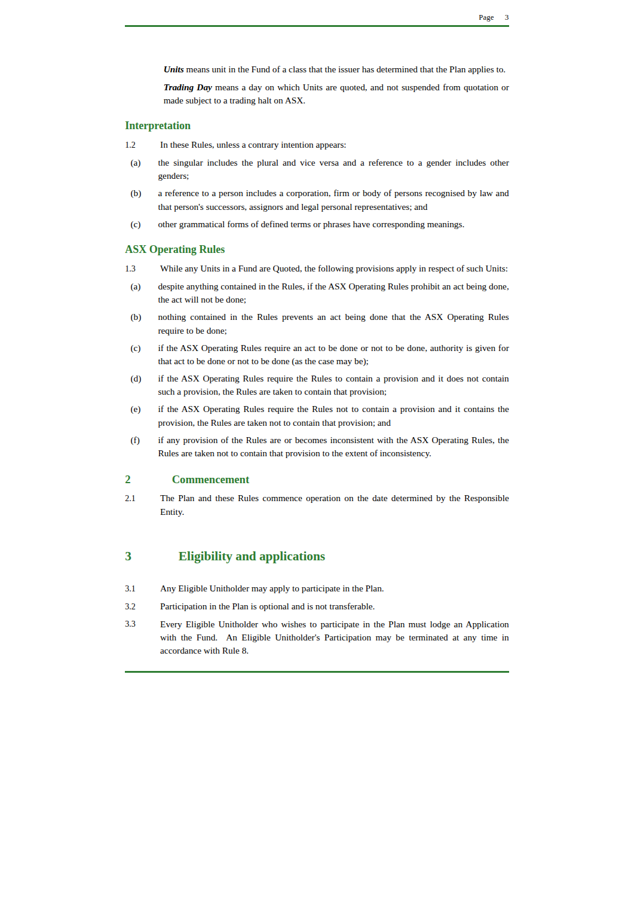Page 3
Units means unit in the Fund of a class that the issuer has determined that the Plan applies to.
Trading Day means a day on which Units are quoted, and not suspended from quotation or made subject to a trading halt on ASX.
Interpretation
1.2
In these Rules, unless a contrary intention appears:
(a)
the singular includes the plural and vice versa and a reference to a gender includes other genders;
(b)
a reference to a person includes a corporation, firm or body of persons recognised by law and that person's successors, assignors and legal personal representatives; and
(c)
other grammatical forms of defined terms or phrases have corresponding meanings.
ASX Operating Rules
1.3
While any Units in a Fund are Quoted, the following provisions apply in respect of such Units:
(a)
despite anything contained in the Rules, if the ASX Operating Rules prohibit an act being done, the act will not be done;
(b)
nothing contained in the Rules prevents an act being done that the ASX Operating Rules require to be done;
(c)
if the ASX Operating Rules require an act to be done or not to be done, authority is given for that act to be done or not to be done (as the case may be);
(d)
if the ASX Operating Rules require the Rules to contain a provision and it does not contain such a provision, the Rules are taken to contain that provision;
(e)
if the ASX Operating Rules require the Rules not to contain a provision and it contains the provision, the Rules are taken not to contain that provision; and
(f)
if any provision of the Rules are or becomes inconsistent with the ASX Operating Rules, the Rules are taken not to contain that provision to the extent of inconsistency.
2 Commencement
2.1
The Plan and these Rules commence operation on the date determined by the Responsible Entity.
3 Eligibility and applications
3.1
Any Eligible Unitholder may apply to participate in the Plan.
3.2
Participation in the Plan is optional and is not transferable.
3.3
Every Eligible Unitholder who wishes to participate in the Plan must lodge an Application with the Fund. An Eligible Unitholder's Participation may be terminated at any time in accordance with Rule 8.